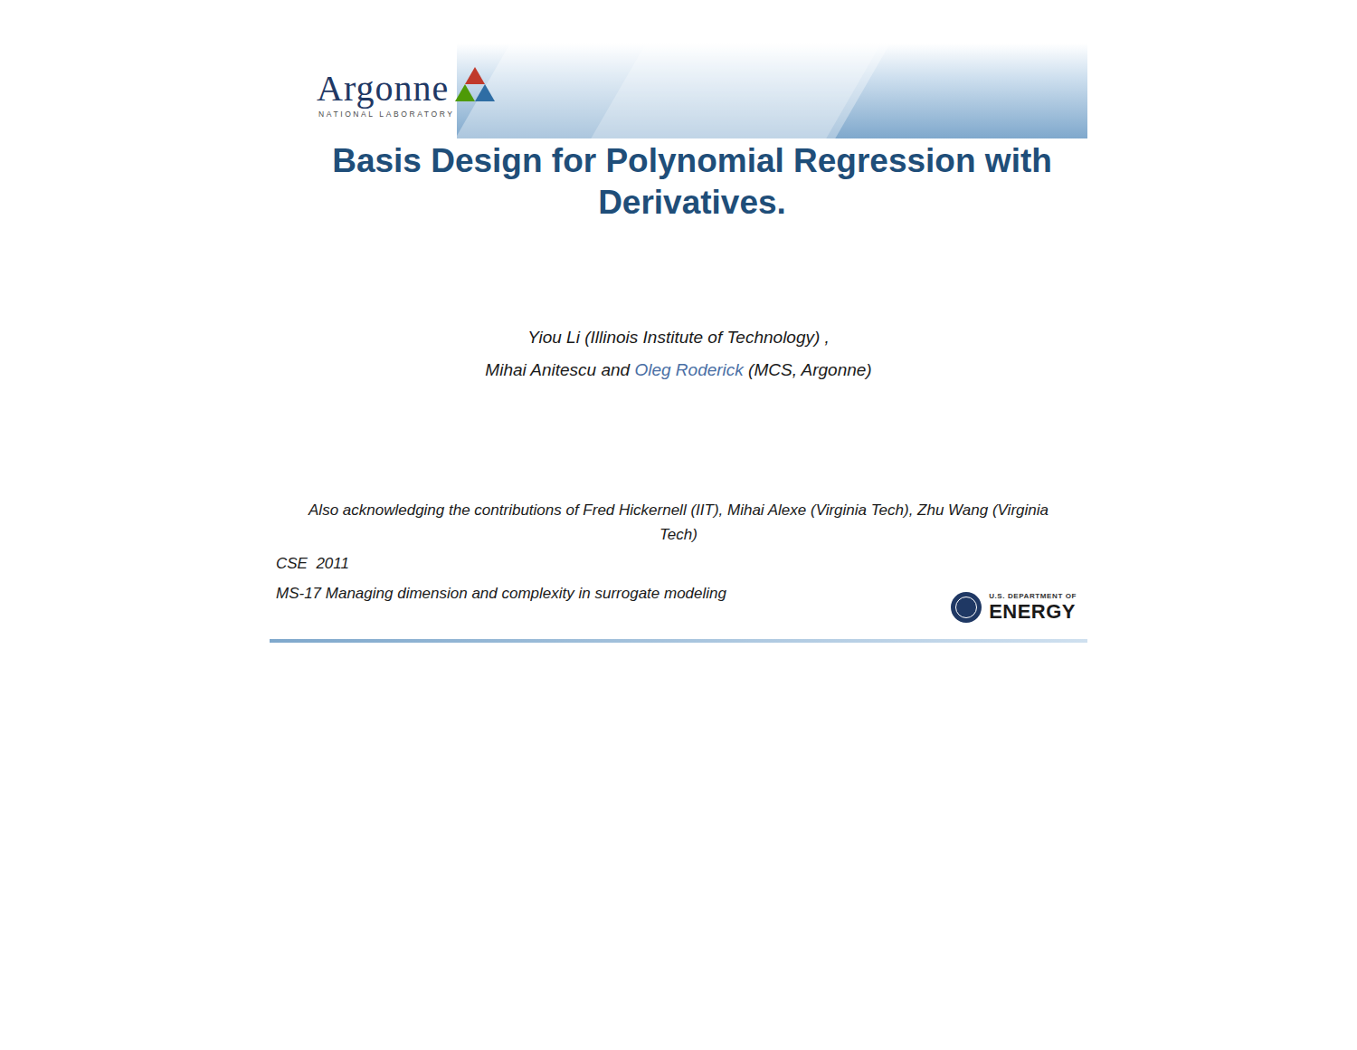Argonne
NATIONAL LABORATORY
Basis Design for Polynomial Regression with Derivatives.
Yiou Li (Illinois Institute of Technology) ,
Mihai Anitescu and Oleg Roderick (MCS, Argonne)
Also acknowledging the contributions of Fred Hickernell (IIT), Mihai Alexe (Virginia Tech), Zhu Wang (Virginia Tech)
CSE 2011
MS-17 Managing dimension and complexity in surrogate modeling
U.S. DEPARTMENT OF
ENERGY